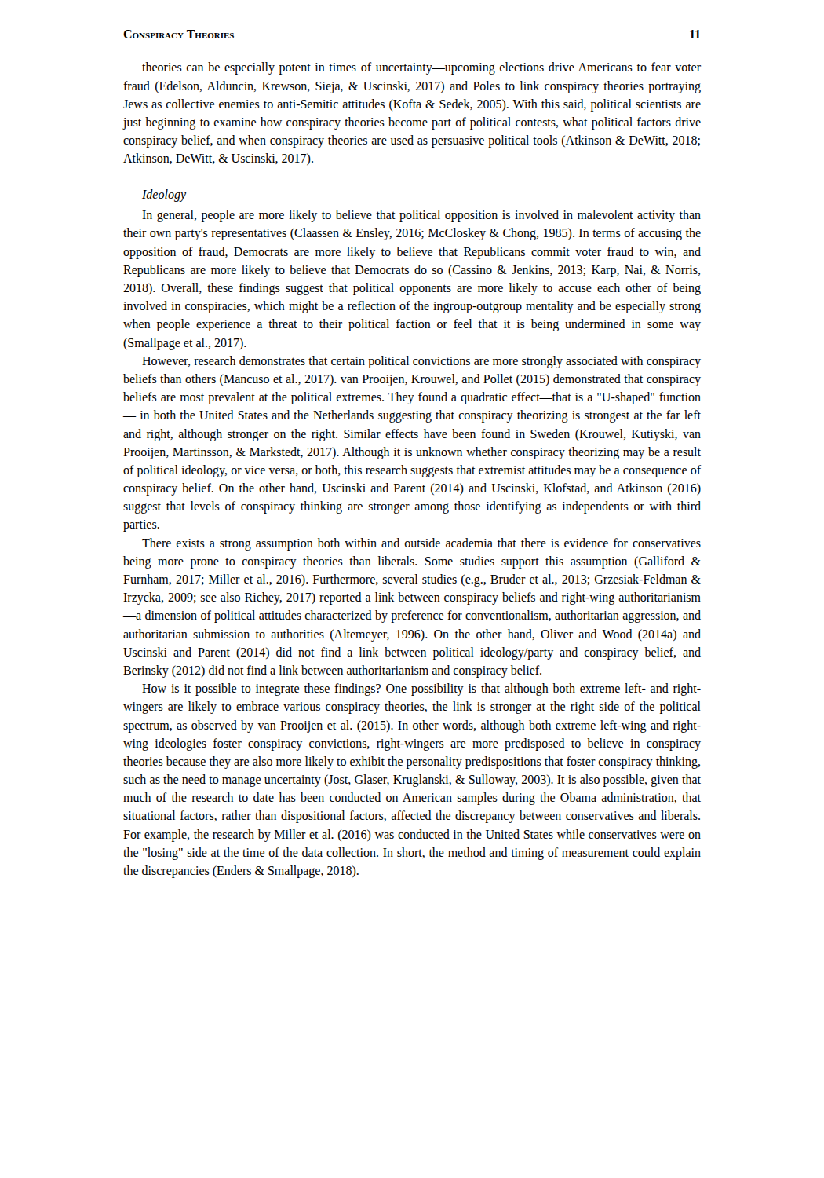Conspiracy Theories 11
theories can be especially potent in times of uncertainty—upcoming elections drive Americans to fear voter fraud (Edelson, Alduncin, Krewson, Sieja, & Uscinski, 2017) and Poles to link conspiracy theories portraying Jews as collective enemies to anti-Semitic attitudes (Kofta & Sedek, 2005). With this said, political scientists are just beginning to examine how conspiracy theories become part of political contests, what political factors drive conspiracy belief, and when conspiracy theories are used as persuasive political tools (Atkinson & DeWitt, 2018; Atkinson, DeWitt, & Uscinski, 2017).
Ideology
In general, people are more likely to believe that political opposition is involved in malevolent activity than their own party's representatives (Claassen & Ensley, 2016; McCloskey & Chong, 1985). In terms of accusing the opposition of fraud, Democrats are more likely to believe that Republicans commit voter fraud to win, and Republicans are more likely to believe that Democrats do so (Cassino & Jenkins, 2013; Karp, Nai, & Norris, 2018). Overall, these findings suggest that political opponents are more likely to accuse each other of being involved in conspiracies, which might be a reflection of the ingroup-outgroup mentality and be especially strong when people experience a threat to their political faction or feel that it is being undermined in some way (Smallpage et al., 2017).
However, research demonstrates that certain political convictions are more strongly associated with conspiracy beliefs than others (Mancuso et al., 2017). van Prooijen, Krouwel, and Pollet (2015) demonstrated that conspiracy beliefs are most prevalent at the political extremes. They found a quadratic effect—that is a "U-shaped" function— in both the United States and the Netherlands suggesting that conspiracy theorizing is strongest at the far left and right, although stronger on the right. Similar effects have been found in Sweden (Krouwel, Kutiyski, van Prooijen, Martinsson, & Markstedt, 2017). Although it is unknown whether conspiracy theorizing may be a result of political ideology, or vice versa, or both, this research suggests that extremist attitudes may be a consequence of conspiracy belief. On the other hand, Uscinski and Parent (2014) and Uscinski, Klofstad, and Atkinson (2016) suggest that levels of conspiracy thinking are stronger among those identifying as independents or with third parties.
There exists a strong assumption both within and outside academia that there is evidence for conservatives being more prone to conspiracy theories than liberals. Some studies support this assumption (Galliford & Furnham, 2017; Miller et al., 2016). Furthermore, several studies (e.g., Bruder et al., 2013; Grzesiak-Feldman & Irzycka, 2009; see also Richey, 2017) reported a link between conspiracy beliefs and right-wing authoritarianism—a dimension of political attitudes characterized by preference for conventionalism, authoritarian aggression, and authoritarian submission to authorities (Altemeyer, 1996). On the other hand, Oliver and Wood (2014a) and Uscinski and Parent (2014) did not find a link between political ideology/party and conspiracy belief, and Berinsky (2012) did not find a link between authoritarianism and conspiracy belief.
How is it possible to integrate these findings? One possibility is that although both extreme left- and right-wingers are likely to embrace various conspiracy theories, the link is stronger at the right side of the political spectrum, as observed by van Prooijen et al. (2015). In other words, although both extreme left-wing and right-wing ideologies foster conspiracy convictions, right-wingers are more predisposed to believe in conspiracy theories because they are also more likely to exhibit the personality predispositions that foster conspiracy thinking, such as the need to manage uncertainty (Jost, Glaser, Kruglanski, & Sulloway, 2003). It is also possible, given that much of the research to date has been conducted on American samples during the Obama administration, that situational factors, rather than dispositional factors, affected the discrepancy between conservatives and liberals. For example, the research by Miller et al. (2016) was conducted in the United States while conservatives were on the "losing" side at the time of the data collection. In short, the method and timing of measurement could explain the discrepancies (Enders & Smallpage, 2018).